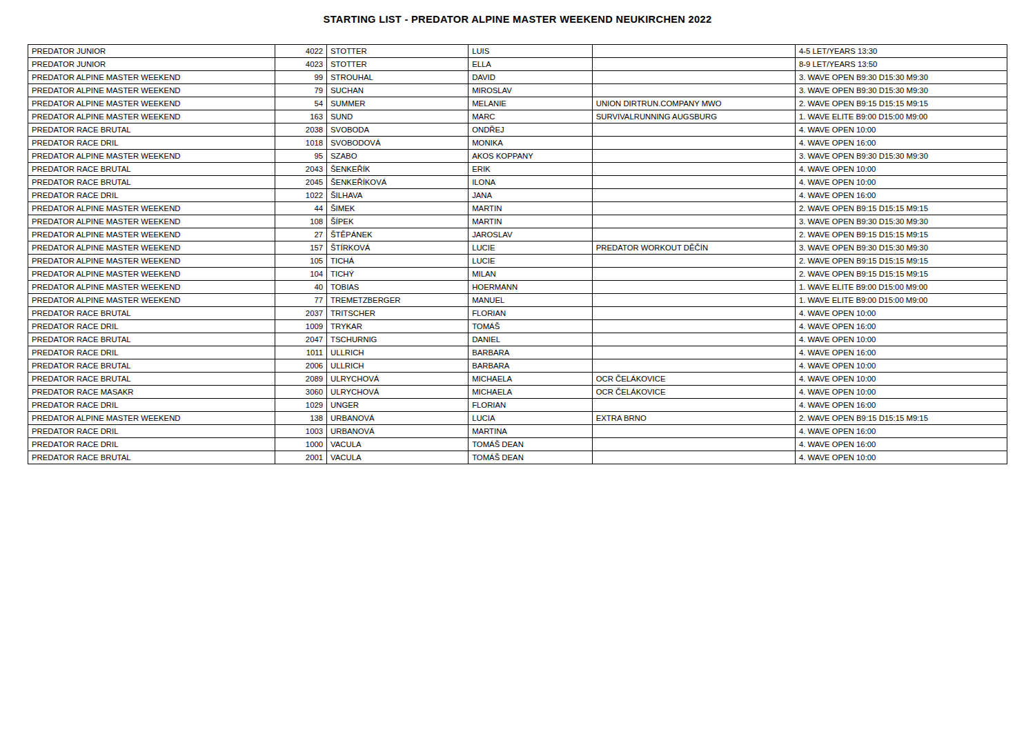STARTING LIST - PREDATOR ALPINE MASTER WEEKEND NEUKIRCHEN 2022
| PREDATOR JUNIOR | 4022 | STOTTER | LUIS | | 4-5 LET/YEARS 13:30 |
| PREDATOR JUNIOR | 4023 | STOTTER | ELLA | | 8-9 LET/YEARS 13:50 |
| PREDATOR ALPINE MASTER WEEKEND | 99 | STROUHAL | DAVID | | 3. WAVE OPEN B9:30 D15:30 M9:30 |
| PREDATOR ALPINE MASTER WEEKEND | 79 | SUCHAN | MIROSLAV | | 3. WAVE OPEN B9:30 D15:30 M9:30 |
| PREDATOR ALPINE MASTER WEEKEND | 54 | SUMMER | MELANIE | UNION DIRTRUN.COMPANY MWO | 2. WAVE OPEN B9:15 D15:15 M9:15 |
| PREDATOR ALPINE MASTER WEEKEND | 163 | SUND | MARC | SURVIVALRUNNING AUGSBURG | 1. WAVE ELITE B9:00 D15:00 M9:00 |
| PREDATOR RACE BRUTAL | 2038 | SVOBODA | ONDŘEJ | | 4. WAVE OPEN 10:00 |
| PREDATOR RACE DRIL | 1018 | SVOBODOVÁ | MONIKA | | 4. WAVE OPEN 16:00 |
| PREDATOR ALPINE MASTER WEEKEND | 95 | SZABO | AKOS KOPPANY | | 3. WAVE OPEN B9:30 D15:30 M9:30 |
| PREDATOR RACE BRUTAL | 2043 | ŠENKEŘÍK | ERIK | | 4. WAVE OPEN 10:00 |
| PREDATOR RACE BRUTAL | 2045 | ŠENKEŘÍKOVÁ | ILONA | | 4. WAVE OPEN 10:00 |
| PREDATOR RACE DRIL | 1022 | ŠILHAVA | JANA | | 4. WAVE OPEN 16:00 |
| PREDATOR ALPINE MASTER WEEKEND | 44 | ŠIMEK | MARTIN | | 2. WAVE OPEN B9:15 D15:15 M9:15 |
| PREDATOR ALPINE MASTER WEEKEND | 108 | ŠÍPEK | MARTIN | | 3. WAVE OPEN B9:30 D15:30 M9:30 |
| PREDATOR ALPINE MASTER WEEKEND | 27 | ŠTĚPÁNEK | JAROSLAV | | 2. WAVE OPEN B9:15 D15:15 M9:15 |
| PREDATOR ALPINE MASTER WEEKEND | 157 | ŠTÍRKOVÁ | LUCIE | PREDATOR WORKOUT DĚČÍN | 3. WAVE OPEN B9:30 D15:30 M9:30 |
| PREDATOR ALPINE MASTER WEEKEND | 105 | TICHÁ | LUCIE | | 2. WAVE OPEN B9:15 D15:15 M9:15 |
| PREDATOR ALPINE MASTER WEEKEND | 104 | TICHÝ | MILAN | | 2. WAVE OPEN B9:15 D15:15 M9:15 |
| PREDATOR ALPINE MASTER WEEKEND | 40 | TOBIAS | HOERMANN | | 1. WAVE ELITE B9:00 D15:00 M9:00 |
| PREDATOR ALPINE MASTER WEEKEND | 77 | TREMETZBERGER | MANUEL | | 1. WAVE ELITE B9:00 D15:00 M9:00 |
| PREDATOR RACE BRUTAL | 2037 | TRITSCHER | FLORIAN | | 4. WAVE OPEN 10:00 |
| PREDATOR RACE DRIL | 1009 | TRYKAR | TOMÁŠ | | 4. WAVE OPEN 16:00 |
| PREDATOR RACE BRUTAL | 2047 | TSCHURNIG | DANIEL | | 4. WAVE OPEN 10:00 |
| PREDATOR RACE DRIL | 1011 | ULLRICH | BARBARA | | 4. WAVE OPEN 16:00 |
| PREDATOR RACE BRUTAL | 2006 | ULLRICH | BARBARA | | 4. WAVE OPEN 10:00 |
| PREDATOR RACE BRUTAL | 2089 | ULRYCHOVÁ | MICHAELA | OCR ČELÁKOVICE | 4. WAVE OPEN 10:00 |
| PREDATOR RACE MASAKR | 3060 | ULRYCHOVÁ | MICHAELA | OCR ČELÁKOVICE | 4. WAVE OPEN 10:00 |
| PREDATOR RACE DRIL | 1029 | UNGER | FLORIAN | | 4. WAVE OPEN 16:00 |
| PREDATOR ALPINE MASTER WEEKEND | 138 | URBANOVÁ | LUCIA | EXTRA BRNO | 2. WAVE OPEN B9:15 D15:15 M9:15 |
| PREDATOR RACE DRIL | 1003 | URBANOVÁ | MARTINA | | 4. WAVE OPEN 16:00 |
| PREDATOR RACE DRIL | 1000 | VACULA | TOMÁŠ DEAN | | 4. WAVE OPEN 16:00 |
| PREDATOR RACE BRUTAL | 2001 | VACULA | TOMÁŠ DEAN | | 4. WAVE OPEN 10:00 |